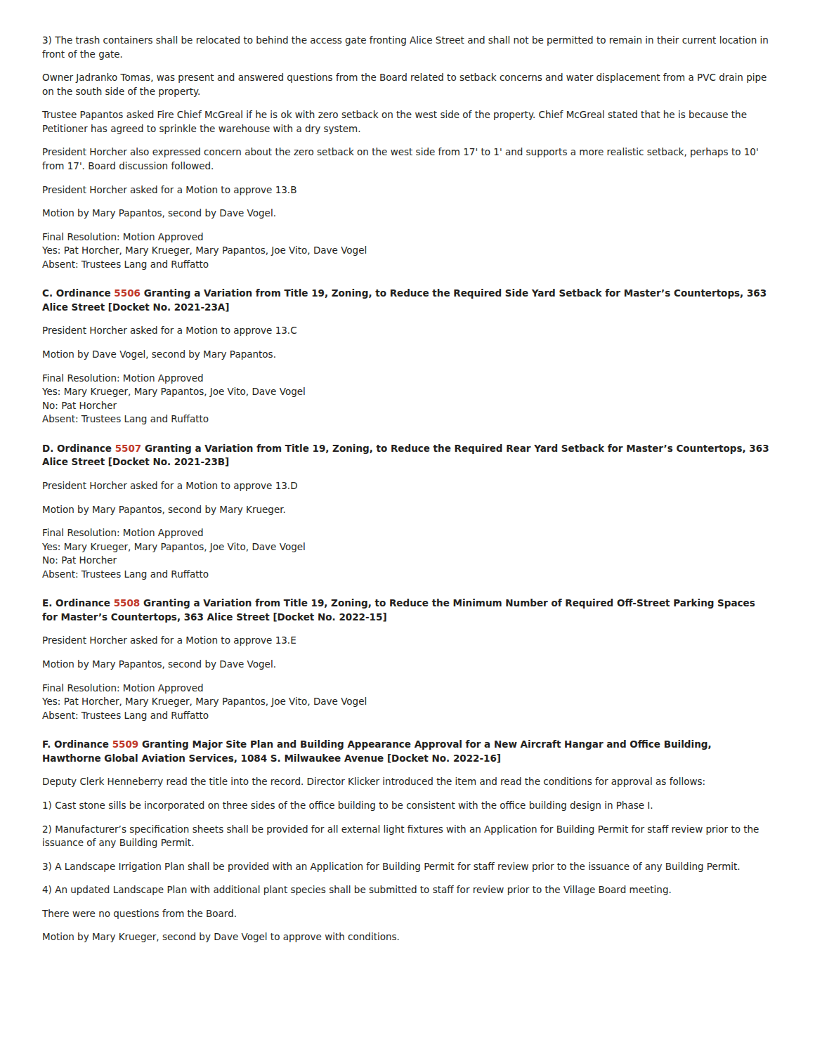3) The trash containers shall be relocated to behind the access gate fronting Alice Street and shall not be permitted to remain in their current location in front of the gate.
Owner Jadranko Tomas, was present and answered questions from the Board related to setback concerns and water displacement from a PVC drain pipe on the south side of the property.
Trustee Papantos asked Fire Chief McGreal if he is ok with zero setback on the west side of the property. Chief McGreal stated that he is because the Petitioner has agreed to sprinkle the warehouse with a dry system.
President Horcher also expressed concern about the zero setback on the west side from 17' to 1' and supports a more realistic setback, perhaps to 10' from 17'. Board discussion followed.
President Horcher asked for a Motion to approve 13.B
Motion by Mary Papantos, second by Dave Vogel.
Final Resolution: Motion Approved Yes: Pat Horcher, Mary Krueger, Mary Papantos, Joe Vito, Dave Vogel Absent: Trustees Lang and Ruffatto
C. Ordinance 5506 Granting a Variation from Title 19, Zoning, to Reduce the Required Side Yard Setback for Master’s Countertops, 363 Alice Street [Docket No. 2021-23A]
President Horcher asked for a Motion to approve 13.C
Motion by Dave Vogel, second by Mary Papantos.
Final Resolution: Motion Approved Yes: Mary Krueger, Mary Papantos, Joe Vito, Dave Vogel No: Pat Horcher Absent: Trustees Lang and Ruffatto
D. Ordinance 5507 Granting a Variation from Title 19, Zoning, to Reduce the Required Rear Yard Setback for Master’s Countertops, 363 Alice Street [Docket No. 2021-23B]
President Horcher asked for a Motion to approve 13.D
Motion by Mary Papantos, second by Mary Krueger.
Final Resolution: Motion Approved Yes: Mary Krueger, Mary Papantos, Joe Vito, Dave Vogel No: Pat Horcher Absent: Trustees Lang and Ruffatto
E. Ordinance 5508 Granting a Variation from Title 19, Zoning, to Reduce the Minimum Number of Required Off-Street Parking Spaces for Master’s Countertops, 363 Alice Street [Docket No. 2022-15]
President Horcher asked for a Motion to approve 13.E
Motion by Mary Papantos, second by Dave Vogel.
Final Resolution: Motion Approved Yes: Pat Horcher, Mary Krueger, Mary Papantos, Joe Vito, Dave Vogel Absent: Trustees Lang and Ruffatto
F. Ordinance 5509 Granting Major Site Plan and Building Appearance Approval for a New Aircraft Hangar and Office Building, Hawthorne Global Aviation Services, 1084 S. Milwaukee Avenue [Docket No. 2022-16]
Deputy Clerk Henneberry read the title into the record. Director Klicker introduced the item and read the conditions for approval as follows:
1) Cast stone sills be incorporated on three sides of the office building to be consistent with the office building design in Phase I.
2) Manufacturer’s specification sheets shall be provided for all external light fixtures with an Application for Building Permit for staff review prior to the issuance of any Building Permit.
3) A Landscape Irrigation Plan shall be provided with an Application for Building Permit for staff review prior to the issuance of any Building Permit.
4) An updated Landscape Plan with additional plant species shall be submitted to staff for review prior to the Village Board meeting.
There were no questions from the Board.
Motion by Mary Krueger, second by Dave Vogel to approve with conditions.